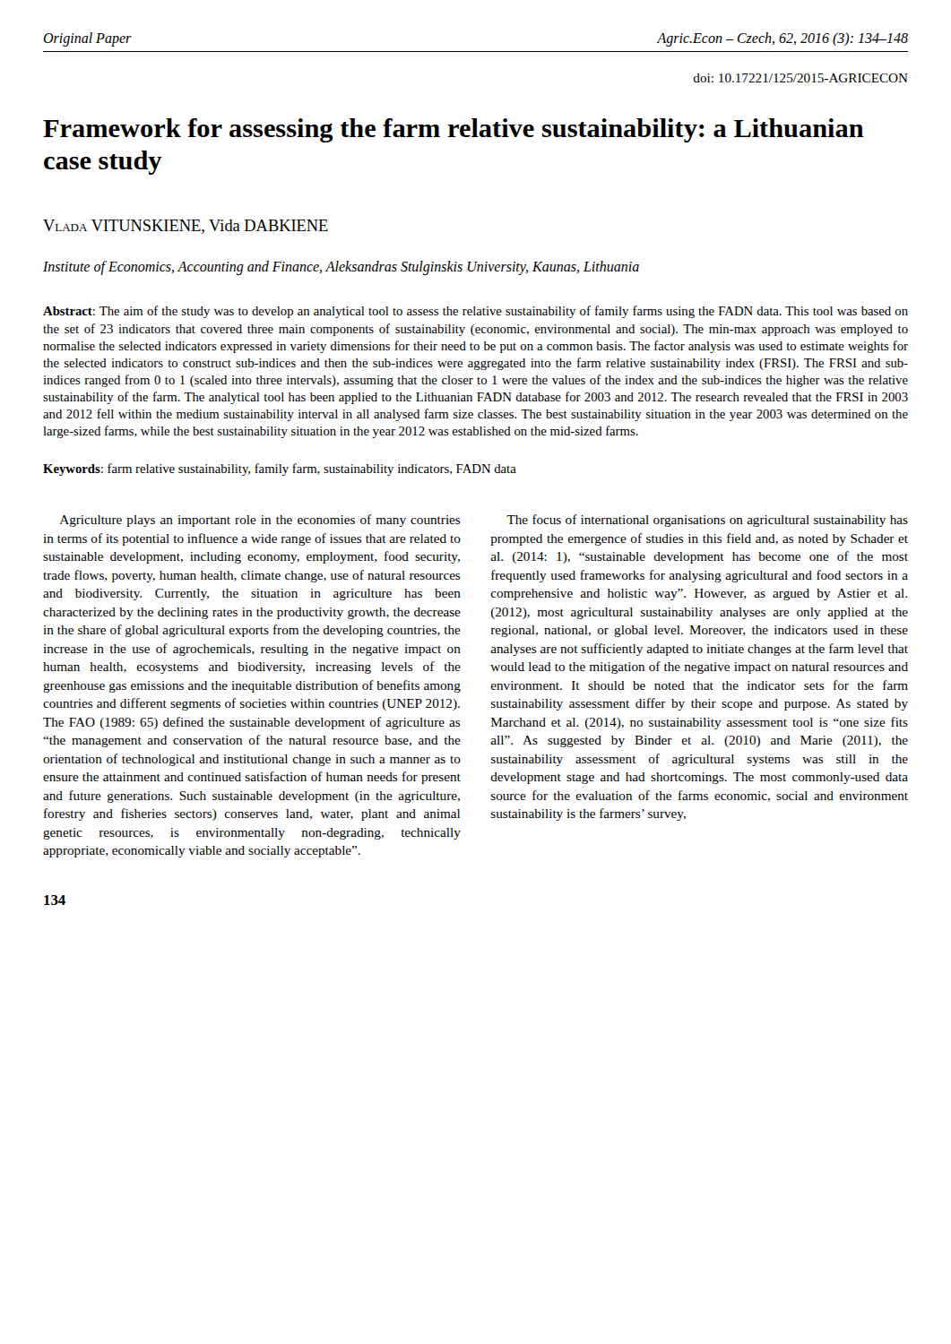Original Paper Agric.Econ – Czech, 62, 2016 (3): 134–148
doi: 10.17221/125/2015-AGRICECON
Framework for assessing the farm relative sustainability: a Lithuanian case study
Vlada VITUNSKIENE, Vida DABKIENE
Institute of Economics, Accounting and Finance, Aleksandras Stulginskis University, Kaunas, Lithuania
Abstract: The aim of the study was to develop an analytical tool to assess the relative sustainability of family farms using the FADN data. This tool was based on the set of 23 indicators that covered three main components of sustainability (economic, environmental and social). The min-max approach was employed to normalise the selected indicators expressed in variety dimensions for their need to be put on a common basis. The factor analysis was used to estimate weights for the selected indicators to construct sub-indices and then the sub-indices were aggregated into the farm relative sustainability index (FRSI). The FRSI and sub-indices ranged from 0 to 1 (scaled into three intervals), assuming that the closer to 1 were the values of the index and the sub-indices the higher was the relative sustainability of the farm. The analytical tool has been applied to the Lithuanian FADN database for 2003 and 2012. The research revealed that the FRSI in 2003 and 2012 fell within the medium sustainability interval in all analysed farm size classes. The best sustainability situation in the year 2003 was determined on the large-sized farms, while the best sustainability situation in the year 2012 was established on the mid-sized farms.
Keywords: farm relative sustainability, family farm, sustainability indicators, FADN data
Agriculture plays an important role in the economies of many countries in terms of its potential to influence a wide range of issues that are related to sustainable development, including economy, employment, food security, trade flows, poverty, human health, climate change, use of natural resources and biodiversity. Currently, the situation in agriculture has been characterized by the declining rates in the productivity growth, the decrease in the share of global agricultural exports from the developing countries, the increase in the use of agrochemicals, resulting in the negative impact on human health, ecosystems and biodiversity, increasing levels of the greenhouse gas emissions and the inequitable distribution of benefits among countries and different segments of societies within countries (UNEP 2012). The FAO (1989: 65) defined the sustainable development of agriculture as “the management and conservation of the natural resource base, and the orientation of technological and institutional change in such a manner as to ensure the attainment and continued satisfaction of human needs for present and future generations. Such sustainable development (in the agriculture, forestry and fisheries sectors) conserves land, water, plant and animal genetic resources, is environmentally non-degrading, technically appropriate, economically viable and socially acceptable”.
The focus of international organisations on agricultural sustainability has prompted the emergence of studies in this field and, as noted by Schader et al. (2014: 1), “sustainable development has become one of the most frequently used frameworks for analysing agricultural and food sectors in a comprehensive and holistic way”. However, as argued by Astier et al. (2012), most agricultural sustainability analyses are only applied at the regional, national, or global level. Moreover, the indicators used in these analyses are not sufficiently adapted to initiate changes at the farm level that would lead to the mitigation of the negative impact on natural resources and environment. It should be noted that the indicator sets for the farm sustainability assessment differ by their scope and purpose. As stated by Marchand et al. (2014), no sustainability assessment tool is “one size fits all”. As suggested by Binder et al. (2010) and Marie (2011), the sustainability assessment of agricultural systems was still in the development stage and had shortcomings. The most commonly-used data source for the evaluation of the farms economic, social and environment sustainability is the farmers’ survey,
134